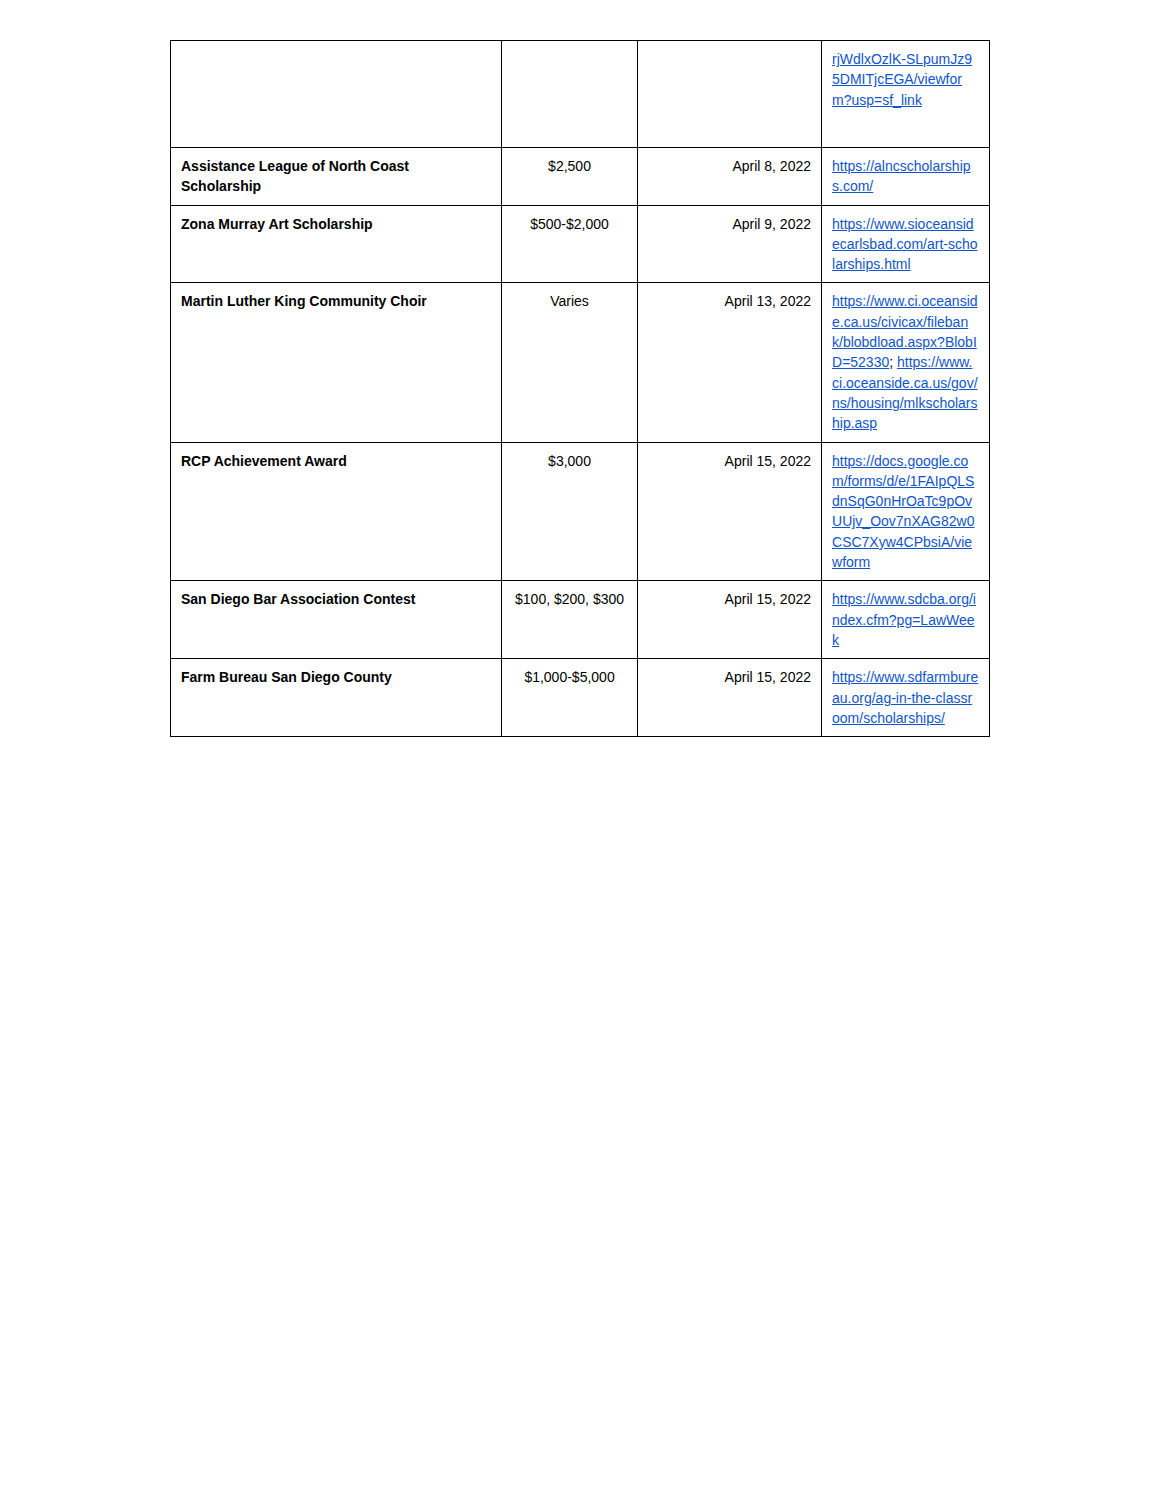| | | | rjWdlxOzlK-SLpumJz95DMITjcEGA/viewform?usp=sf_link |
| Assistance League of North Coast Scholarship | $2,500 | April 8, 2022 | https://alncscholarships.com/ |
| Zona Murray Art Scholarship | $500-$2,000 | April 9, 2022 | https://www.sioceansidecarlsbad.com/art-scholarships.html |
| Martin Luther King Community Choir | Varies | April 13, 2022 | https://www.ci.oceanside.ca.us/civicax/filebank/blobdload.aspx?BlobID=52330 ; https://www.ci.oceanside.ca.us/gov/ns/housing/mlkscholarship.asp |
| RCP Achievement Award | $3,000 | April 15, 2022 | https://docs.google.com/forms/d/e/1FAIpQLSdnSqG0nHrOaTc9pOvUUjv_Oov7nXAG82w0CSC7Xyw4CPbsiA/viewform |
| San Diego Bar Association Contest | $100, $200, $300 | April 15, 2022 | https://www.sdcba.org/index.cfm?pg=LawWeek |
| Farm Bureau San Diego County | $1,000-$5,000 | April 15, 2022 | https://www.sdfarmbureau.org/ag-in-the-classroom/scholarships/ |